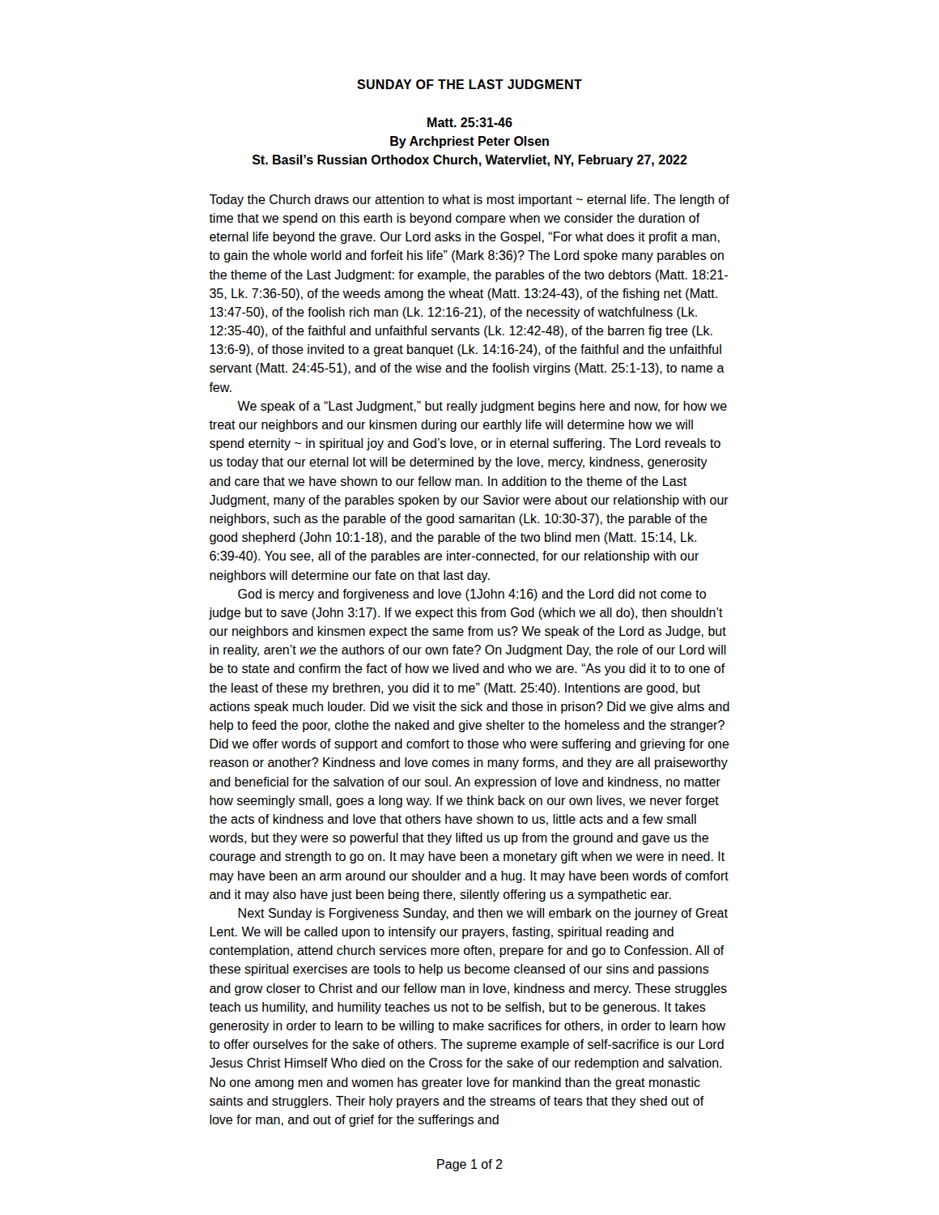SUNDAY OF THE LAST JUDGMENT
Matt. 25:31-46 By Archpriest Peter Olsen St. Basil’s Russian Orthodox Church, Watervliet, NY, February 27, 2022
Today the Church draws our attention to what is most important ~ eternal life. The length of time that we spend on this earth is beyond compare when we consider the duration of eternal life beyond the grave. Our Lord asks in the Gospel, “For what does it profit a man, to gain the whole world and forfeit his life” (Mark 8:36)? The Lord spoke many parables on the theme of the Last Judgment: for example, the parables of the two debtors (Matt. 18:21-35, Lk. 7:36-50), of the weeds among the wheat (Matt. 13:24-43), of the fishing net (Matt. 13:47-50), of the foolish rich man (Lk. 12:16-21), of the necessity of watchfulness (Lk. 12:35-40), of the faithful and unfaithful servants (Lk. 12:42-48), of the barren fig tree (Lk. 13:6-9), of those invited to a great banquet (Lk. 14:16-24), of the faithful and the unfaithful servant (Matt. 24:45-51), and of the wise and the foolish virgins (Matt. 25:1-13), to name a few.
We speak of a “Last Judgment,” but really judgment begins here and now, for how we treat our neighbors and our kinsmen during our earthly life will determine how we will spend eternity ~ in spiritual joy and God’s love, or in eternal suffering. The Lord reveals to us today that our eternal lot will be determined by the love, mercy, kindness, generosity and care that we have shown to our fellow man. In addition to the theme of the Last Judgment, many of the parables spoken by our Savior were about our relationship with our neighbors, such as the parable of the good samaritan (Lk. 10:30-37), the parable of the good shepherd (John 10:1-18), and the parable of the two blind men (Matt. 15:14, Lk. 6:39-40). You see, all of the parables are inter-connected, for our relationship with our neighbors will determine our fate on that last day.
God is mercy and forgiveness and love (1John 4:16) and the Lord did not come to judge but to save (John 3:17). If we expect this from God (which we all do), then shouldn’t our neighbors and kinsmen expect the same from us? We speak of the Lord as Judge, but in reality, aren’t we the authors of our own fate? On Judgment Day, the role of our Lord will be to state and confirm the fact of how we lived and who we are. “As you did it to to one of the least of these my brethren, you did it to me” (Matt. 25:40). Intentions are good, but actions speak much louder. Did we visit the sick and those in prison? Did we give alms and help to feed the poor, clothe the naked and give shelter to the homeless and the stranger? Did we offer words of support and comfort to those who were suffering and grieving for one reason or another? Kindness and love comes in many forms, and they are all praiseworthy and beneficial for the salvation of our soul. An expression of love and kindness, no matter how seemingly small, goes a long way. If we think back on our own lives, we never forget the acts of kindness and love that others have shown to us, little acts and a few small words, but they were so powerful that they lifted us up from the ground and gave us the courage and strength to go on. It may have been a monetary gift when we were in need. It may have been an arm around our shoulder and a hug. It may have been words of comfort and it may also have just been being there, silently offering us a sympathetic ear.
Next Sunday is Forgiveness Sunday, and then we will embark on the journey of Great Lent. We will be called upon to intensify our prayers, fasting, spiritual reading and contemplation, attend church services more often, prepare for and go to Confession. All of these spiritual exercises are tools to help us become cleansed of our sins and passions and grow closer to Christ and our fellow man in love, kindness and mercy. These struggles teach us humility, and humility teaches us not to be selfish, but to be generous. It takes generosity in order to learn to be willing to make sacrifices for others, in order to learn how to offer ourselves for the sake of others. The supreme example of self-sacrifice is our Lord Jesus Christ Himself Who died on the Cross for the sake of our redemption and salvation. No one among men and women has greater love for mankind than the great monastic saints and strugglers. Their holy prayers and the streams of tears that they shed out of love for man, and out of grief for the sufferings and
Page 1 of 2